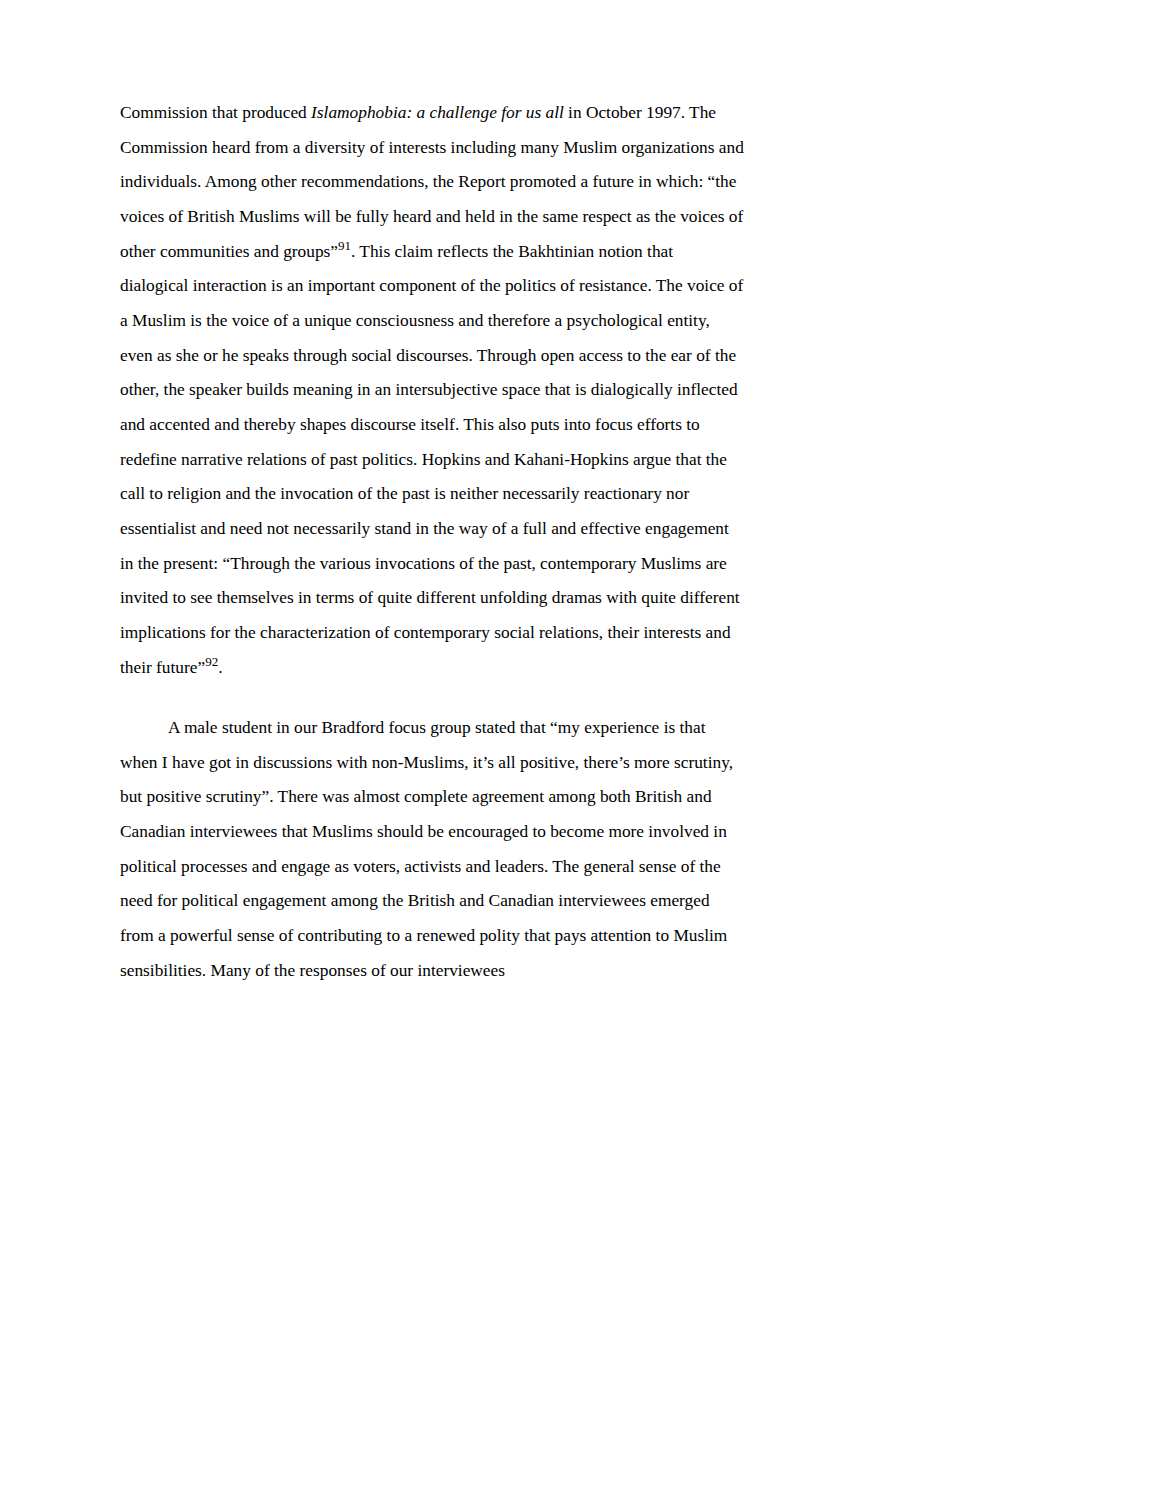Commission that produced Islamophobia: a challenge for us all in October 1997. The Commission heard from a diversity of interests including many Muslim organizations and individuals. Among other recommendations, the Report promoted a future in which: “the voices of British Muslims will be fully heard and held in the same respect as the voices of other communities and groups”91. This claim reflects the Bakhtinian notion that dialogical interaction is an important component of the politics of resistance. The voice of a Muslim is the voice of a unique consciousness and therefore a psychological entity, even as she or he speaks through social discourses. Through open access to the ear of the other, the speaker builds meaning in an intersubjective space that is dialogically inflected and accented and thereby shapes discourse itself. This also puts into focus efforts to redefine narrative relations of past politics. Hopkins and Kahani-Hopkins argue that the call to religion and the invocation of the past is neither necessarily reactionary nor essentialist and need not necessarily stand in the way of a full and effective engagement in the present: “Through the various invocations of the past, contemporary Muslims are invited to see themselves in terms of quite different unfolding dramas with quite different implications for the characterization of contemporary social relations, their interests and their future”92.
A male student in our Bradford focus group stated that “my experience is that when I have got in discussions with non-Muslims, it’s all positive, there’s more scrutiny, but positive scrutiny”. There was almost complete agreement among both British and Canadian interviewees that Muslims should be encouraged to become more involved in political processes and engage as voters, activists and leaders. The general sense of the need for political engagement among the British and Canadian interviewees emerged from a powerful sense of contributing to a renewed polity that pays attention to Muslim sensibilities. Many of the responses of our interviewees